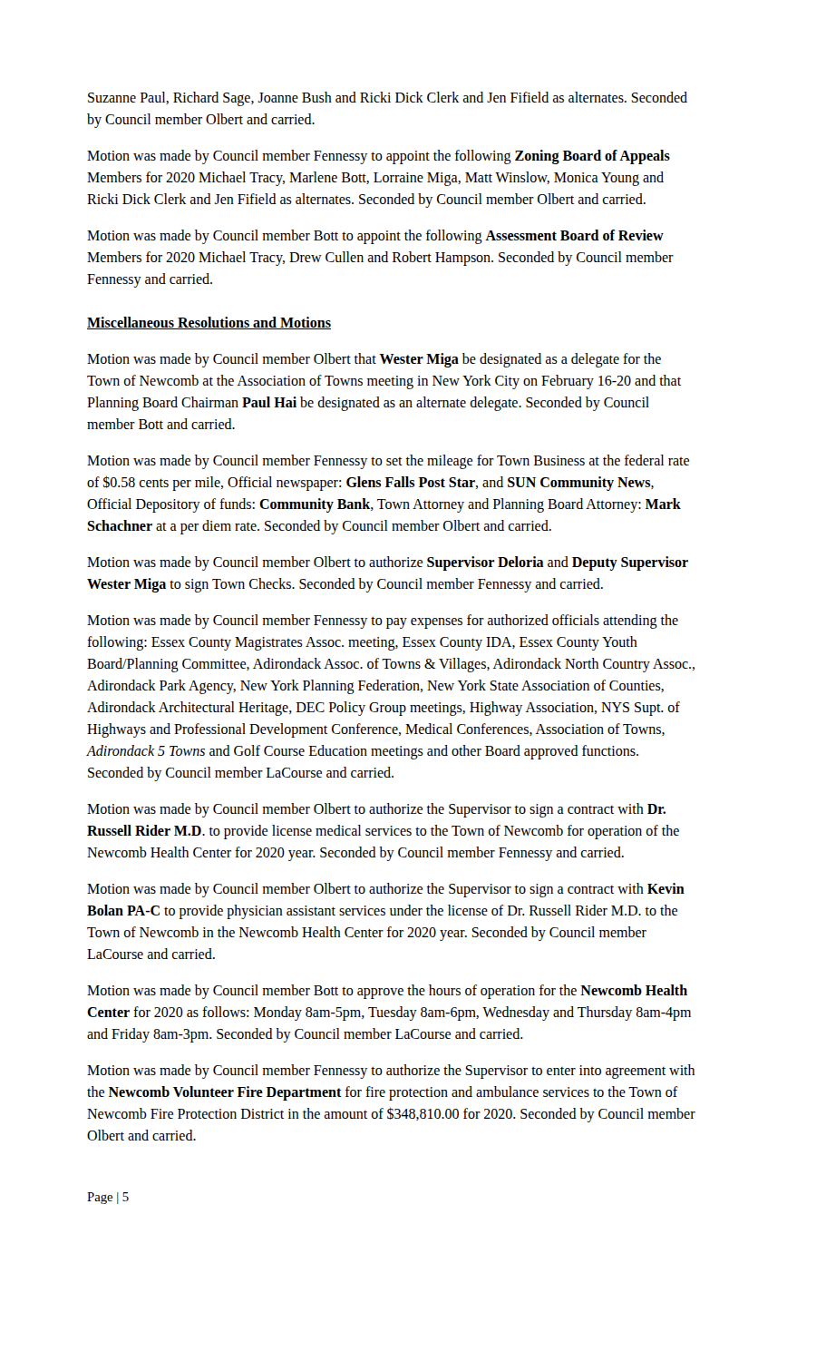Suzanne Paul, Richard Sage, Joanne Bush and Ricki Dick Clerk and Jen Fifield as alternates. Seconded by Council member Olbert and carried.
Motion was made by Council member Fennessy to appoint the following Zoning Board of Appeals Members for 2020 Michael Tracy, Marlene Bott, Lorraine Miga, Matt Winslow, Monica Young and Ricki Dick Clerk and Jen Fifield as alternates. Seconded by Council member Olbert and carried.
Motion was made by Council member Bott to appoint the following Assessment Board of Review Members for 2020 Michael Tracy, Drew Cullen and Robert Hampson. Seconded by Council member Fennessy and carried.
Miscellaneous Resolutions and Motions
Motion was made by Council member Olbert that Wester Miga be designated as a delegate for the Town of Newcomb at the Association of Towns meeting in New York City on February 16-20 and that Planning Board Chairman Paul Hai be designated as an alternate delegate. Seconded by Council member Bott and carried.
Motion was made by Council member Fennessy to set the mileage for Town Business at the federal rate of $0.58 cents per mile, Official newspaper: Glens Falls Post Star, and SUN Community News, Official Depository of funds: Community Bank, Town Attorney and Planning Board Attorney: Mark Schachner at a per diem rate. Seconded by Council member Olbert and carried.
Motion was made by Council member Olbert to authorize Supervisor Deloria and Deputy Supervisor Wester Miga to sign Town Checks. Seconded by Council member Fennessy and carried.
Motion was made by Council member Fennessy to pay expenses for authorized officials attending the following: Essex County Magistrates Assoc. meeting, Essex County IDA, Essex County Youth Board/Planning Committee, Adirondack Assoc. of Towns & Villages, Adirondack North Country Assoc., Adirondack Park Agency, New York Planning Federation, New York State Association of Counties, Adirondack Architectural Heritage, DEC Policy Group meetings, Highway Association, NYS Supt. of Highways and Professional Development Conference, Medical Conferences, Association of Towns, Adirondack 5 Towns and Golf Course Education meetings and other Board approved functions. Seconded by Council member LaCourse and carried.
Motion was made by Council member Olbert to authorize the Supervisor to sign a contract with Dr. Russell Rider M.D. to provide license medical services to the Town of Newcomb for operation of the Newcomb Health Center for 2020 year. Seconded by Council member Fennessy and carried.
Motion was made by Council member Olbert to authorize the Supervisor to sign a contract with Kevin Bolan PA-C to provide physician assistant services under the license of Dr. Russell Rider M.D. to the Town of Newcomb in the Newcomb Health Center for 2020 year. Seconded by Council member LaCourse and carried.
Motion was made by Council member Bott to approve the hours of operation for the Newcomb Health Center for 2020 as follows: Monday 8am-5pm, Tuesday 8am-6pm, Wednesday and Thursday 8am-4pm and Friday 8am-3pm. Seconded by Council member LaCourse and carried.
Motion was made by Council member Fennessy to authorize the Supervisor to enter into agreement with the Newcomb Volunteer Fire Department for fire protection and ambulance services to the Town of Newcomb Fire Protection District in the amount of $348,810.00 for 2020. Seconded by Council member Olbert and carried.
Page | 5